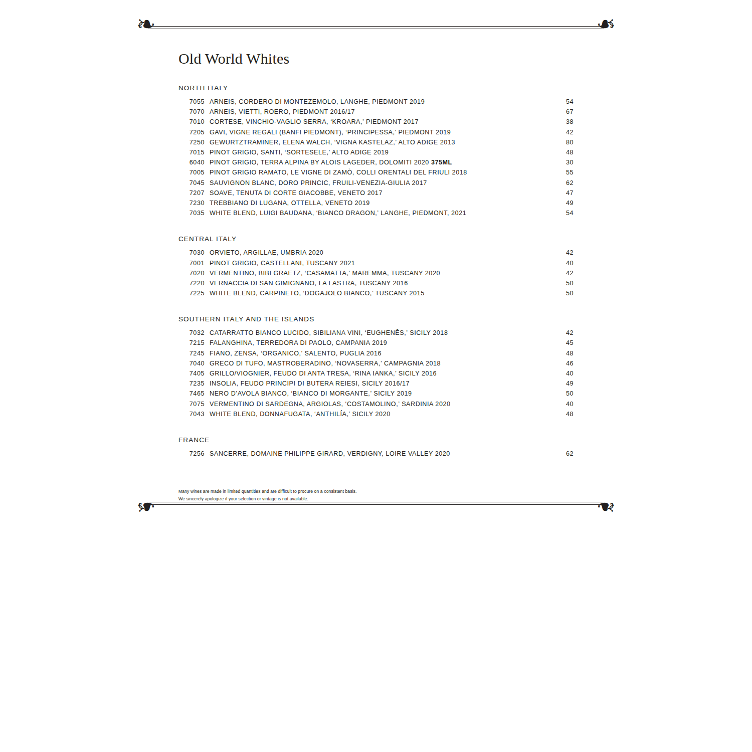❧
❧
❧
❧
Old World Whites
North Italy
| 7055 | Arneis, Cordero di Montezemolo, Langhe, Piedmont 2019 | 54 |
| 7070 | Arneis, Vietti, Roero, Piedmont 2016/17 | 67 |
| 7010 | Cortese, Vinchio-Vaglio Serra, ‘Kroara,’ Piedmont 2017 | 38 |
| 7205 | Gavi, Vigne Regali (Banfi Piedmont), ‘Principessa,’ Piedmont 2019 | 42 |
| 7250 | Gewurtztraminer, Elena Walch, ‘Vigna Kastelaz,’ Alto Adige 2013 | 80 |
| 7015 | Pinot Grigio, Santi, ‘Sortesele,’ Alto Adige 2019 | 48 |
| 6040 | Pinot Grigio, Terra Alpina by Alois Lageder, Dolomiti 2020 375ML | 30 |
| 7005 | Pinot Grigio Ramato, Le Vigne di Zamò, Colli Orentali del Friuli 2018 | 55 |
| 7045 | Sauvignon Blanc, Doro Princic, Fruili-Venezia-Giulia 2017 | 62 |
| 7207 | Soave, Tenuta di Corte Giacobbe, Veneto 2017 | 47 |
| 7230 | Trebbiano di Lugana, Ottella, Veneto 2019 | 49 |
| 7035 | White Blend, Luigi Baudana, ‘Bianco Dragon,’ Langhe, Piedmont, 2021 | 54 |
Central Italy
| 7030 | Orvieto, Argillae, Umbria 2020 | 42 |
| 7001 | Pinot Grigio, Castellani, Tuscany 2021 | 40 |
| 7020 | Vermentino, Bibi Graetz, ‘Casamatta,’ Maremma, Tuscany 2020 | 42 |
| 7220 | Vernaccia di San Gimignano, La Lastra, Tuscany 2016 | 50 |
| 7225 | White Blend, Carpineto, ‘Dogajolo Bianco,’ Tuscany 2015 | 50 |
Southern Italy and the Islands
| 7032 | Catarratto Bianco Lucido, Sibiliana Vini, ‘Eughenês,’ Sicily 2018 | 42 |
| 7215 | Falanghina, Terredora di Paolo, Campania 2019 | 45 |
| 7245 | Fiano, Zensa, ‘Organico,’ Salento, Puglia 2016 | 48 |
| 7040 | Greco di Tufo, Mastroberadino, ‘Novaserra,’ Campagnia 2018 | 46 |
| 7405 | Grillo/Viognier, Feudo di Anta Tresa, ‘Rina Ianka,’ Sicily 2016 | 40 |
| 7235 | Insolia, Feudo Principi di Butera Reiesi, Sicily 2016/17 | 49 |
| 7465 | Nero d’Avola Bianco, ‘Bianco di Morgante,’ Sicily 2019 | 50 |
| 7075 | Vermentino di Sardegna, Argiolas, ‘Costamolino,’ Sardinia 2020 | 40 |
| 7043 | White Blend, Donnafugata, ‘AnthilÍ́a,’ Sicily 2020 | 48 |
France
| 7256 | Sancerre, Domaine Philippe Girard, Verdigny, Loire Valley 2020 | 62 |
Many wines are made in limited quantities and are difficult to procure on a consistent basis.
We sincerely apologize if your selection or vintage is not available.